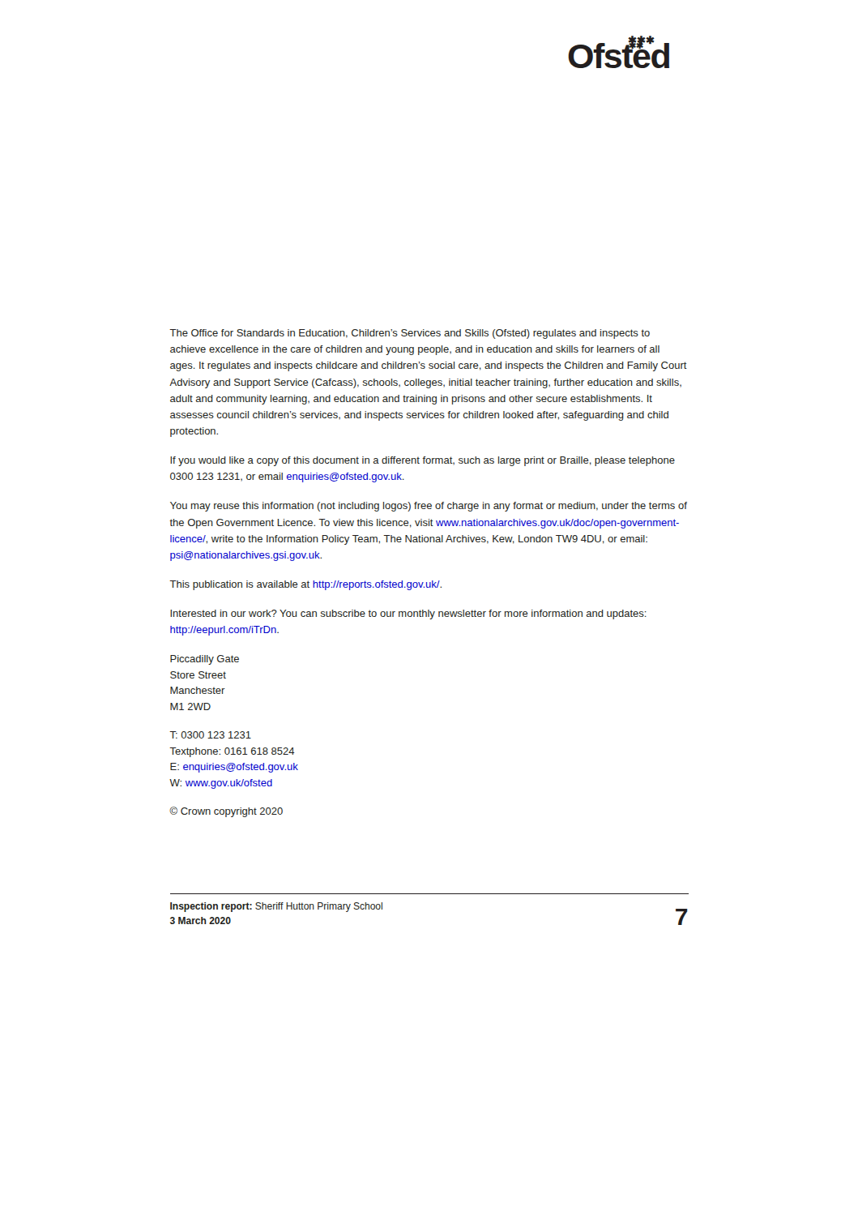The Office for Standards in Education, Children’s Services and Skills (Ofsted) regulates and inspects to achieve excellence in the care of children and young people, and in education and skills for learners of all ages. It regulates and inspects childcare and children’s social care, and inspects the Children and Family Court Advisory and Support Service (Cafcass), schools, colleges, initial teacher training, further education and skills, adult and community learning, and education and training in prisons and other secure establishments. It assesses council children’s services, and inspects services for children looked after, safeguarding and child protection.
If you would like a copy of this document in a different format, such as large print or Braille, please telephone 0300 123 1231, or email enquiries@ofsted.gov.uk.
You may reuse this information (not including logos) free of charge in any format or medium, under the terms of the Open Government Licence. To view this licence, visit www.nationalarchives.gov.uk/doc/open-government-licence/, write to the Information Policy Team, The National Archives, Kew, London TW9 4DU, or email: psi@nationalarchives.gsi.gov.uk.
This publication is available at http://reports.ofsted.gov.uk/.
Interested in our work? You can subscribe to our monthly newsletter for more information and updates:
http://eepurl.com/iTrDn.
Piccadilly Gate
Store Street
Manchester
M1 2WD
T: 0300 123 1231
Textphone: 0161 618 8524
E: enquiries@ofsted.gov.uk
W: www.gov.uk/ofsted
© Crown copyright 2020
Inspection report: Sheriff Hutton Primary School
3 March 2020
7